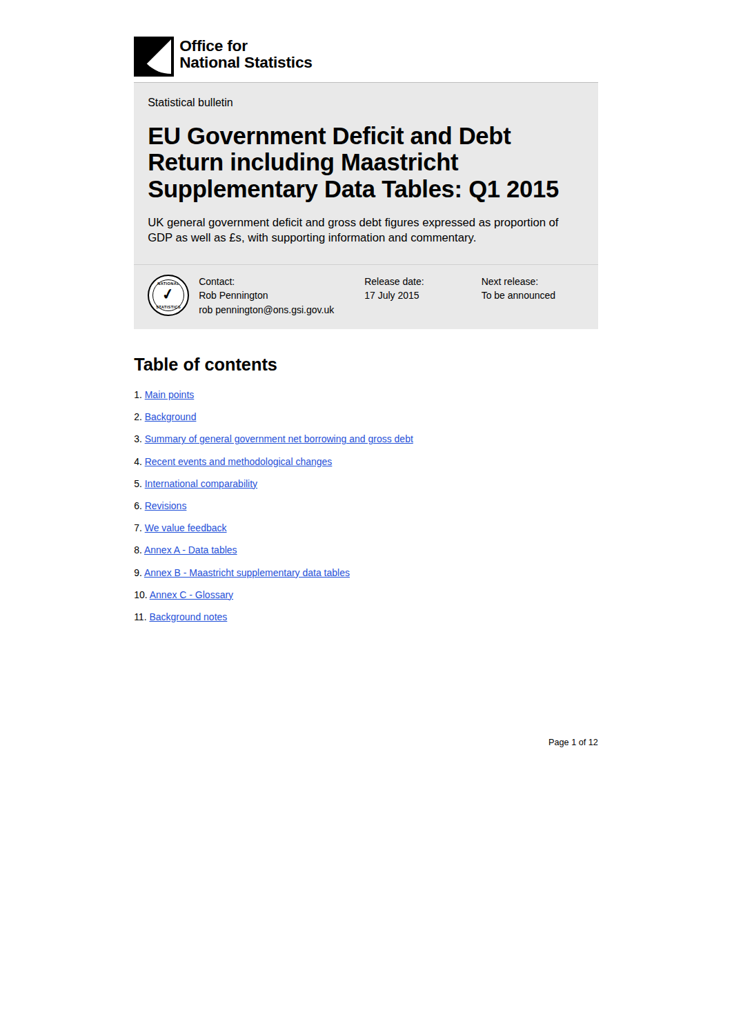Office for National Statistics
Statistical bulletin
EU Government Deficit and Debt Return including Maastricht Supplementary Data Tables: Q1 2015
UK general government deficit and gross debt figures expressed as proportion of GDP as well as £s, with supporting information and commentary.
NATIONAL
✓
STATISTICS
Contact: Rob Pennington rob pennington@ons.gsi.gov.uk
Release date: 17 July 2015
Next release: To be announced
Table of contents
1. Main points
2. Background
3. Summary of general government net borrowing and gross debt
4. Recent events and methodological changes
5. International comparability
6. Revisions
7. We value feedback
8. Annex A - Data tables
9. Annex B - Maastricht supplementary data tables
10. Annex C - Glossary
11. Background notes
Page 1 of 12